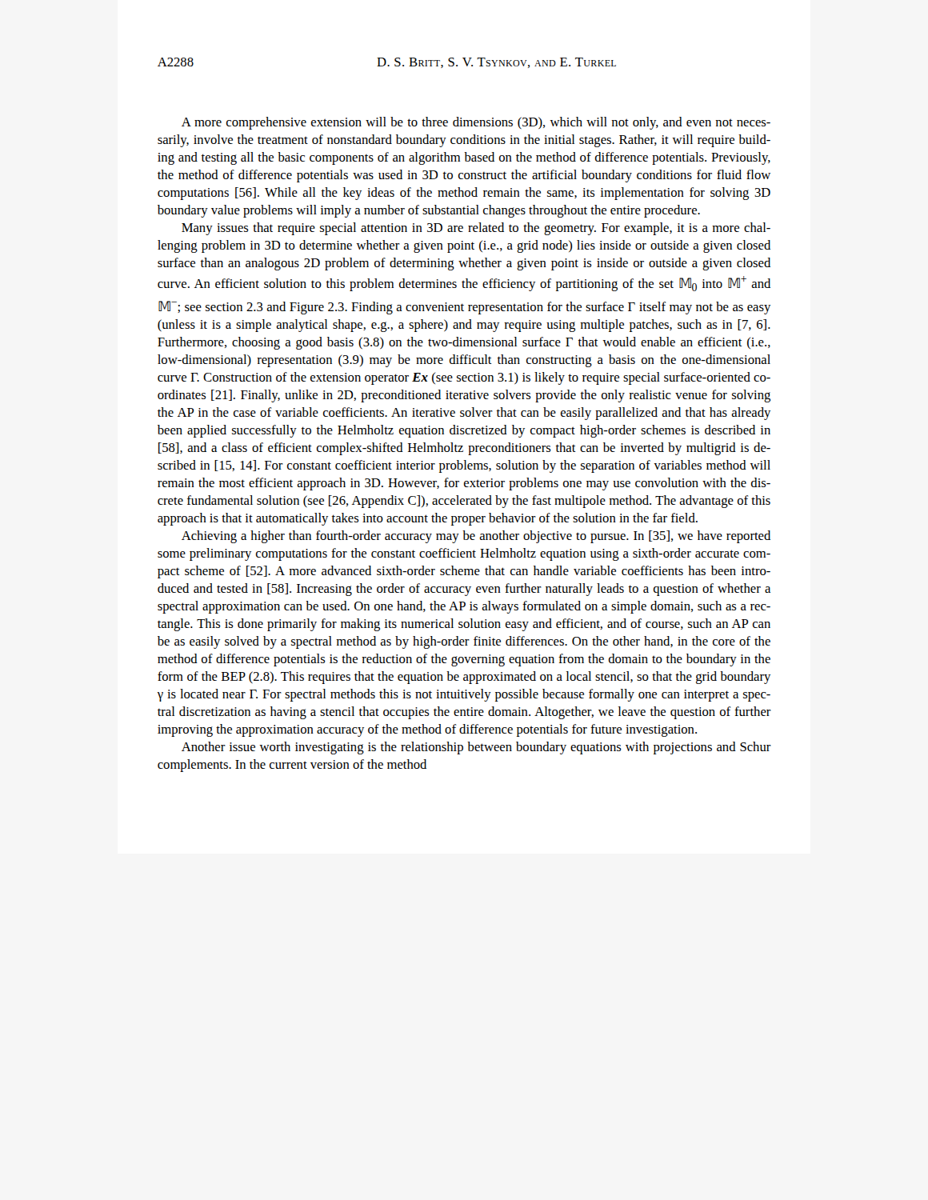A2288 D. S. Britt, S. V. Tsynkov, and E. Turkel
A more comprehensive extension will be to three dimensions (3D), which will not only, and even not necessarily, involve the treatment of nonstandard boundary conditions in the initial stages. Rather, it will require building and testing all the basic components of an algorithm based on the method of difference potentials. Previously, the method of difference potentials was used in 3D to construct the artificial boundary conditions for fluid flow computations [56]. While all the key ideas of the method remain the same, its implementation for solving 3D boundary value problems will imply a number of substantial changes throughout the entire procedure.
Many issues that require special attention in 3D are related to the geometry. For example, it is a more challenging problem in 3D to determine whether a given point (i.e., a grid node) lies inside or outside a given closed surface than an analogous 2D problem of determining whether a given point is inside or outside a given closed curve. An efficient solution to this problem determines the efficiency of partitioning of the set 𝕄0 into 𝕄+ and 𝕄−; see section 2.3 and Figure 2.3. Finding a convenient representation for the surface Γ itself may not be as easy (unless it is a simple analytical shape, e.g., a sphere) and may require using multiple patches, such as in [7, 6]. Furthermore, choosing a good basis (3.8) on the two-dimensional surface Γ that would enable an efficient (i.e., low-dimensional) representation (3.9) may be more difficult than constructing a basis on the one-dimensional curve Γ. Construction of the extension operator Ex (see section 3.1) is likely to require special surface-oriented coordinates [21]. Finally, unlike in 2D, preconditioned iterative solvers provide the only realistic venue for solving the AP in the case of variable coefficients. An iterative solver that can be easily parallelized and that has already been applied successfully to the Helmholtz equation discretized by compact high-order schemes is described in [58], and a class of efficient complex-shifted Helmholtz preconditioners that can be inverted by multigrid is described in [15, 14]. For constant coefficient interior problems, solution by the separation of variables method will remain the most efficient approach in 3D. However, for exterior problems one may use convolution with the discrete fundamental solution (see [26, Appendix C]), accelerated by the fast multipole method. The advantage of this approach is that it automatically takes into account the proper behavior of the solution in the far field.
Achieving a higher than fourth-order accuracy may be another objective to pursue. In [35], we have reported some preliminary computations for the constant coefficient Helmholtz equation using a sixth-order accurate compact scheme of [52]. A more advanced sixth-order scheme that can handle variable coefficients has been introduced and tested in [58]. Increasing the order of accuracy even further naturally leads to a question of whether a spectral approximation can be used. On one hand, the AP is always formulated on a simple domain, such as a rectangle. This is done primarily for making its numerical solution easy and efficient, and of course, such an AP can be as easily solved by a spectral method as by high-order finite differences. On the other hand, in the core of the method of difference potentials is the reduction of the governing equation from the domain to the boundary in the form of the BEP (2.8). This requires that the equation be approximated on a local stencil, so that the grid boundary γ is located near Γ. For spectral methods this is not intuitively possible because formally one can interpret a spectral discretization as having a stencil that occupies the entire domain. Altogether, we leave the question of further improving the approximation accuracy of the method of difference potentials for future investigation.
Another issue worth investigating is the relationship between boundary equations with projections and Schur complements. In the current version of the method